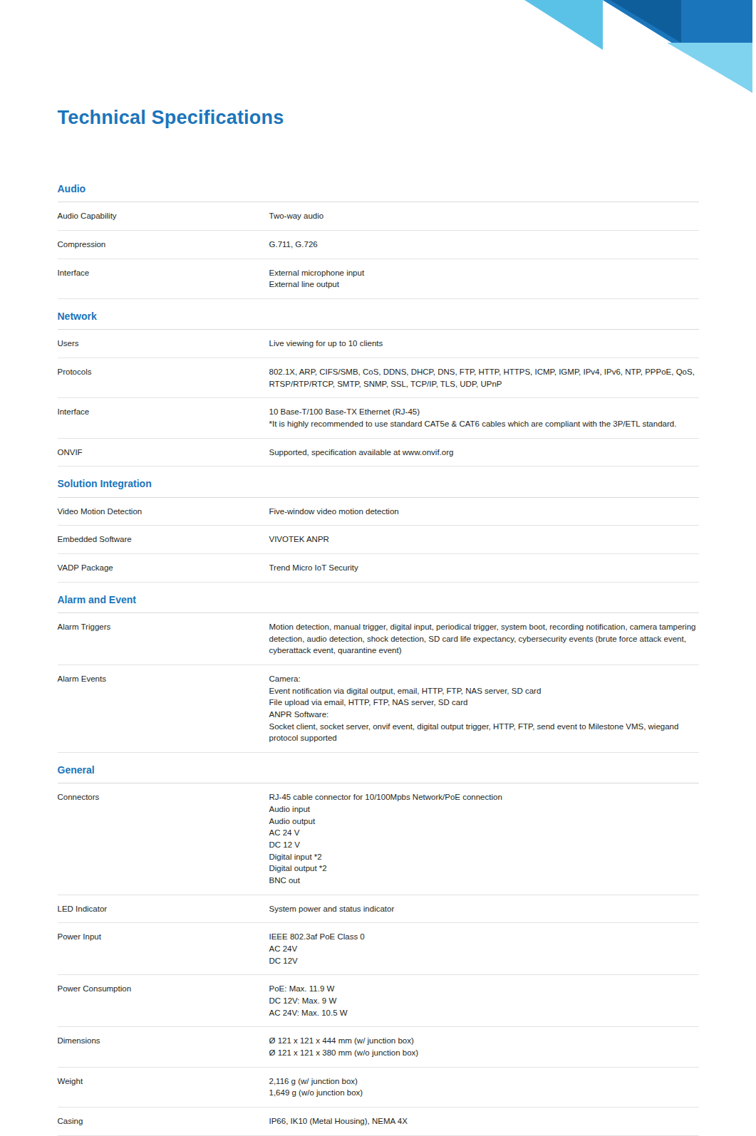Technical Specifications
| Audio | |
| Audio Capability | Two-way audio |
| Compression | G.711, G.726 |
| Interface | External microphone input External line output |
| Network | |
| Users | Live viewing for up to 10 clients |
| Protocols | 802.1X, ARP, CIFS/SMB, CoS, DDNS, DHCP, DNS, FTP, HTTP, HTTPS, ICMP, IGMP, IPv4, IPv6, NTP, PPPoE, QoS, RTSP/RTP/RTCP, SMTP, SNMP, SSL, TCP/IP, TLS, UDP, UPnP |
| Interface | 10 Base-T/100 Base-TX Ethernet (RJ-45) *It is highly recommended to use standard CAT5e & CAT6 cables which are compliant with the 3P/ETL standard. |
| ONVIF | Supported, specification available at www.onvif.org |
| Solution Integration | |
| Video Motion Detection | Five-window video motion detection |
| Embedded Software | VIVOTEK ANPR |
| VADP Package | Trend Micro IoT Security |
| Alarm and Event | |
| Alarm Triggers | Motion detection, manual trigger, digital input, periodical trigger, system boot, recording notification, camera tampering detection, audio detection, shock detection, SD card life expectancy, cybersecurity events (brute force attack event, cyberattack event, quarantine event) |
| Alarm Events | Camera: Event notification via digital output, email, HTTP, FTP, NAS server, SD card File upload via email, HTTP, FTP, NAS server, SD card ANPR Software: Socket client, socket server, onvif event, digital output trigger, HTTP, FTP, send event to Milestone VMS, wiegand protocol supported |
| General | |
| Connectors | RJ-45 cable connector for 10/100Mpbs Network/PoE connection Audio input Audio output AC 24 V DC 12 V Digital input *2 Digital output *2 BNC out |
| LED Indicator | System power and status indicator |
| Power Input | IEEE 802.3af PoE Class 0 AC 24V DC 12V |
| Power Consumption | PoE: Max. 11.9 W DC 12V: Max. 9 W AC 24V: Max. 10.5 W |
| Dimensions | Ø 121 x 121 x 444 mm (w/ junction box) Ø 121 x 121 x 380 mm (w/o junction box) |
| Weight | 2,116 g (w/ junction box) 1,649 g (w/o junction box) |
| Casing | IP66, IK10 (Metal Housing), NEMA 4X |